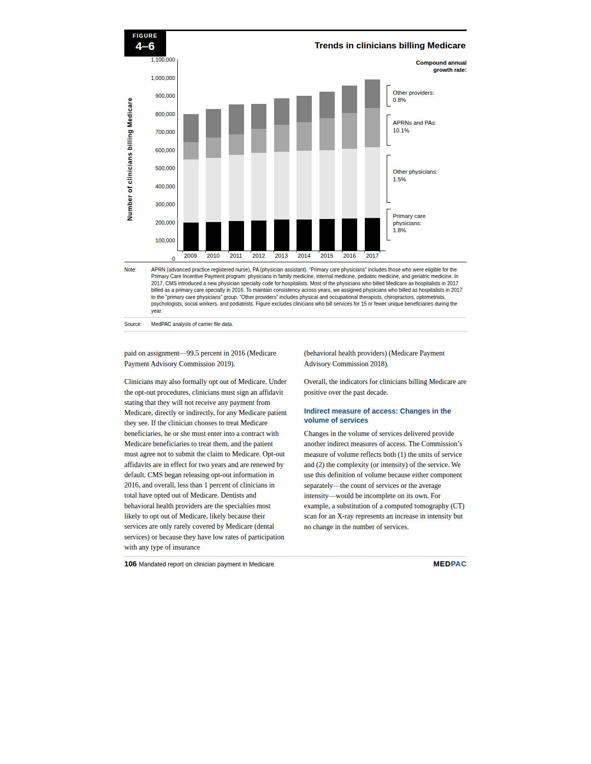FIGURE 4–6
Trends in clinicians billing Medicare
Number of clinicians billing Medicare
1,100,000 1,000,000 900,000 800,000 700,000 600,000 500,000 400,000 300,000 200,000 100,000 0
2009
2010
2011
2012
2013
2014
2015
2016
2017
Compound annual
growth rate:
Other providers: 0.8%
APRNs and PAs: 10.1%
Other physicians: 1.5%
Primary care physicians: 1.8%
Note:
APRN (advanced practice registered nurse), PA (physician assistant). “Primary care physicians” includes those who were eligible for the Primary Care Incentive Payment program: physicians in family medicine, internal medicine, pediatric medicine, and geriatric medicine. In 2017, CMS introduced a new physician specialty code for hospitalists. Most of the physicians who billed Medicare as hospitalists in 2017 billed as a primary care specialty in 2016. To maintain consistency across years, we assigned physicians who billed as hospitalists in 2017 to the “primary care physicians” group. “Other providers” includes physical and occupational therapists, chiropractors, optometrists, psychologists, social workers, and podiatrists. Figure excludes clinicians who bill services for 15 or fewer unique beneficiaries during the year.
Source:
MedPAC analysis of carrier file data.
paid on assignment—99.5 percent in 2016 (Medicare Payment Advisory Commission 2019).
Clinicians may also formally opt out of Medicare. Under the opt-out procedures, clinicians must sign an affidavit stating that they will not receive any payment from Medicare, directly or indirectly, for any Medicare patient they see. If the clinician chooses to treat Medicare beneficiaries, he or she must enter into a contract with Medicare beneficiaries to treat them, and the patient must agree not to submit the claim to Medicare. Opt-out affidavits are in effect for two years and are renewed by default. CMS began releasing opt-out information in 2016, and overall, less than 1 percent of clinicians in total have opted out of Medicare. Dentists and behavioral health providers are the specialties most likely to opt out of Medicare, likely because their services are only rarely covered by Medicare (dental services) or because they have low rates of participation with any type of insurance
(behavioral health providers) (Medicare Payment Advisory Commission 2018).
Overall, the indicators for clinicians billing Medicare are positive over the past decade.
Indirect measure of access: Changes in the volume of services
Changes in the volume of services delivered provide another indirect measures of access. The Commission’s measure of volume reflects both (1) the units of service and (2) the complexity (or intensity) of the service. We use this definition of volume because either component separately—the count of services or the average intensity—would be incomplete on its own. For example, a substitution of a computed tomography (CT) scan for an X-ray represents an increase in intensity but no change in the number of services.
106 Mandated report on clinician payment in Medicare
MEDPAC